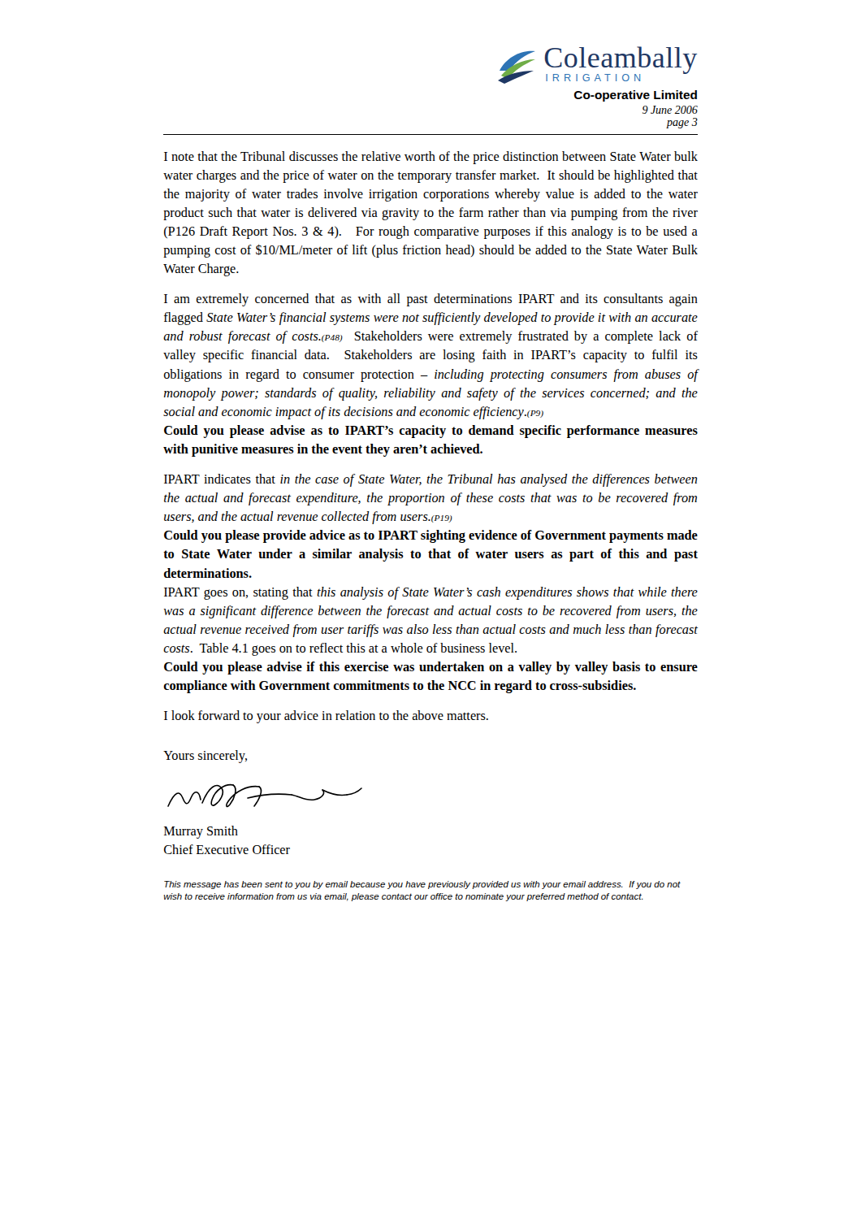Coleambally
IRRIGATION
Co-operative Limited
9 June 2006
page 3
I note that the Tribunal discusses the relative worth of the price distinction between State Water bulk water charges and the price of water on the temporary transfer market. It should be highlighted that the majority of water trades involve irrigation corporations whereby value is added to the water product such that water is delivered via gravity to the farm rather than via pumping from the river (P126 Draft Report Nos. 3 & 4). For rough comparative purposes if this analogy is to be used a pumping cost of $10/ML/meter of lift (plus friction head) should be added to the State Water Bulk Water Charge.
I am extremely concerned that as with all past determinations IPART and its consultants again flagged State Water’s financial systems were not sufficiently developed to provide it with an accurate and robust forecast of costs.(P48) Stakeholders were extremely frustrated by a complete lack of valley specific financial data. Stakeholders are losing faith in IPART’s capacity to fulfil its obligations in regard to consumer protection – including protecting consumers from abuses of monopoly power; standards of quality, reliability and safety of the services concerned; and the social and economic impact of its decisions and economic efficiency.(P9)
Could you please advise as to IPART’s capacity to demand specific performance measures with punitive measures in the event they aren’t achieved.
IPART indicates that in the case of State Water, the Tribunal has analysed the differences between the actual and forecast expenditure, the proportion of these costs that was to be recovered from users, and the actual revenue collected from users.(P19)
Could you please provide advice as to IPART sighting evidence of Government payments made to State Water under a similar analysis to that of water users as part of this and past determinations.
IPART goes on, stating that this analysis of State Water’s cash expenditures shows that while there was a significant difference between the forecast and actual costs to be recovered from users, the actual revenue received from user tariffs was also less than actual costs and much less than forecast costs. Table 4.1 goes on to reflect this at a whole of business level.
Could you please advise if this exercise was undertaken on a valley by valley basis to ensure compliance with Government commitments to the NCC in regard to cross-subsidies.
I look forward to your advice in relation to the above matters.
Yours sincerely,
Murray Smith
Chief Executive Officer
This message has been sent to you by email because you have previously provided us with your email address. If you do not wish to receive information from us via email, please contact our office to nominate your preferred method of contact.